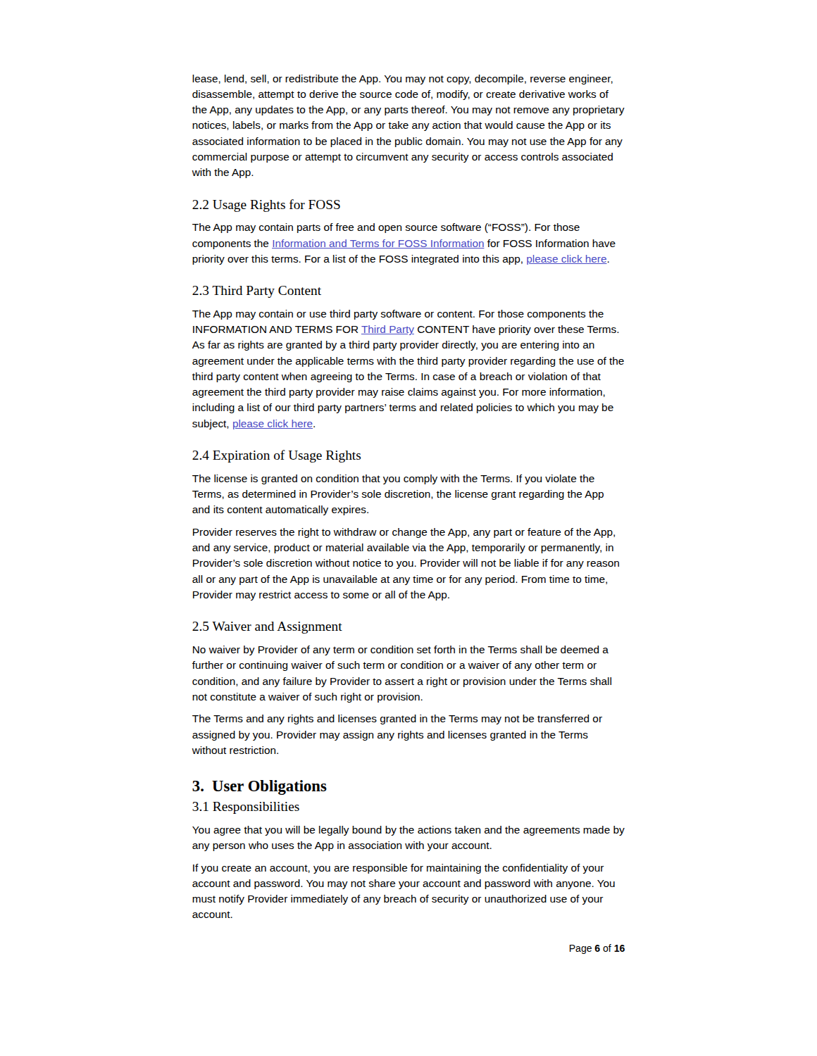lease, lend, sell, or redistribute the App. You may not copy, decompile, reverse engineer, disassemble, attempt to derive the source code of, modify, or create derivative works of the App, any updates to the App, or any parts thereof. You may not remove any proprietary notices, labels, or marks from the App or take any action that would cause the App or its associated information to be placed in the public domain. You may not use the App for any commercial purpose or attempt to circumvent any security or access controls associated with the App.
2.2 Usage Rights for FOSS
The App may contain parts of free and open source software (“FOSS”). For those components the Information and Terms for FOSS Information for FOSS Information have priority over this terms. For a list of the FOSS integrated into this app, please click here.
2.3 Third Party Content
The App may contain or use third party software or content. For those components the INFORMATION AND TERMS FOR Third Party CONTENT have priority over these Terms. As far as rights are granted by a third party provider directly, you are entering into an agreement under the applicable terms with the third party provider regarding the use of the third party content when agreeing to the Terms. In case of a breach or violation of that agreement the third party provider may raise claims against you. For more information, including a list of our third party partners’ terms and related policies to which you may be subject, please click here.
2.4 Expiration of Usage Rights
The license is granted on condition that you comply with the Terms. If you violate the Terms, as determined in Provider’s sole discretion, the license grant regarding the App and its content automatically expires.
Provider reserves the right to withdraw or change the App, any part or feature of the App, and any service, product or material available via the App, temporarily or permanently, in Provider’s sole discretion without notice to you. Provider will not be liable if for any reason all or any part of the App is unavailable at any time or for any period. From time to time, Provider may restrict access to some or all of the App.
2.5 Waiver and Assignment
No waiver by Provider of any term or condition set forth in the Terms shall be deemed a further or continuing waiver of such term or condition or a waiver of any other term or condition, and any failure by Provider to assert a right or provision under the Terms shall not constitute a waiver of such right or provision.
The Terms and any rights and licenses granted in the Terms may not be transferred or assigned by you. Provider may assign any rights and licenses granted in the Terms without restriction.
3. User Obligations
3.1 Responsibilities
You agree that you will be legally bound by the actions taken and the agreements made by any person who uses the App in association with your account.
If you create an account, you are responsible for maintaining the confidentiality of your account and password. You may not share your account and password with anyone. You must notify Provider immediately of any breach of security or unauthorized use of your account.
Page 6 of 16